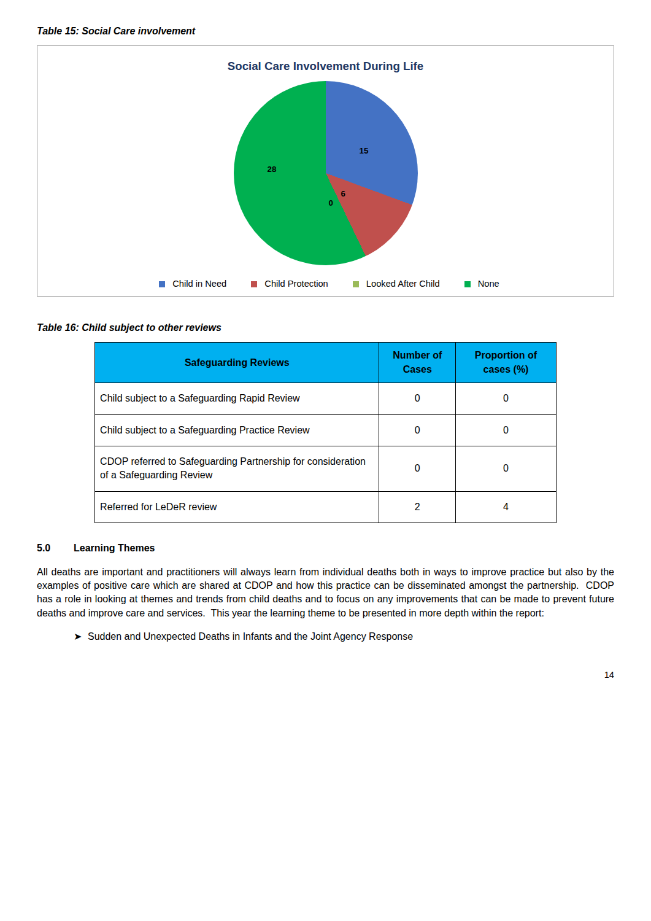Table 15: Social Care involvement
Social Care Involvement During Life
15 6 0 28
Child in Need Child Protection Looked After Child None
Table 16: Child subject to other reviews
| Safeguarding Reviews | Number of Cases | Proportion of cases (%) |
| --- | --- | --- |
| Child subject to a Safeguarding Rapid Review | 0 | 0 |
| Child subject to a Safeguarding Practice Review | 0 | 0 |
| CDOP referred to Safeguarding Partnership for consideration of a Safeguarding Review | 0 | 0 |
| Referred for LeDeR review | 2 | 4 |
5.0 Learning Themes
All deaths are important and practitioners will always learn from individual deaths both in ways to improve practice but also by the examples of positive care which are shared at CDOP and how this practice can be disseminated amongst the partnership. CDOP has a role in looking at themes and trends from child deaths and to focus on any improvements that can be made to prevent future deaths and improve care and services. This year the learning theme to be presented in more depth within the report:
Sudden and Unexpected Deaths in Infants and the Joint Agency Response
14